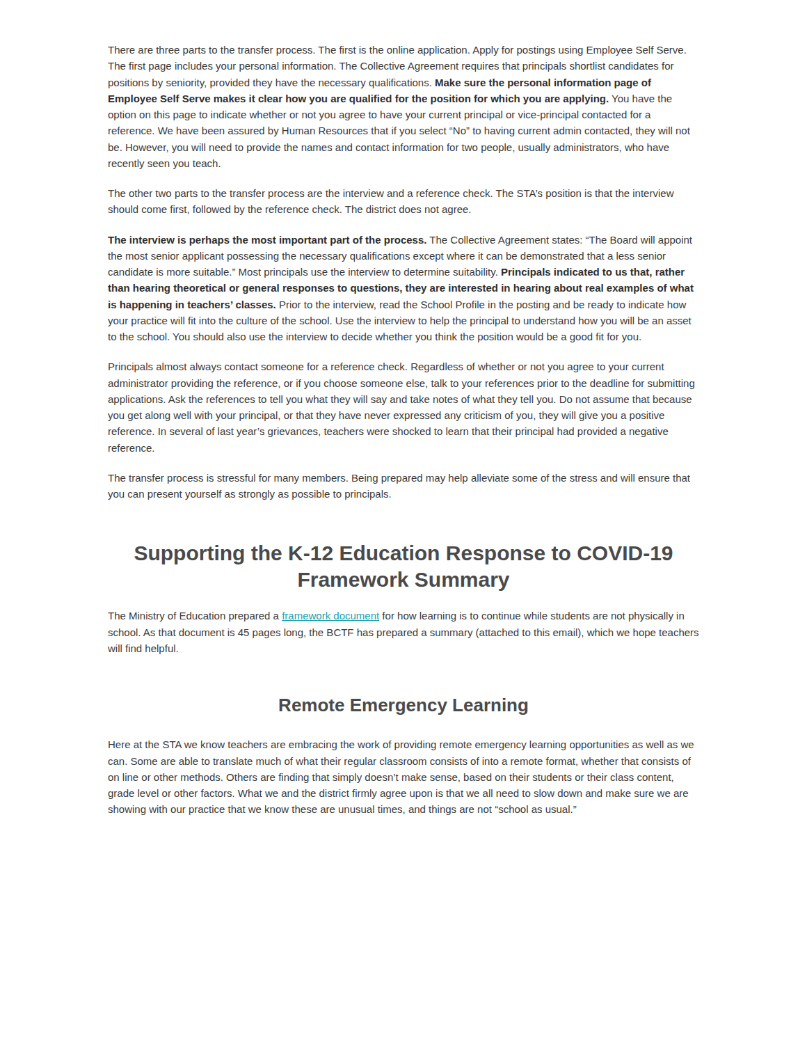There are three parts to the transfer process. The first is the online application. Apply for postings using Employee Self Serve. The first page includes your personal information. The Collective Agreement requires that principals shortlist candidates for positions by seniority, provided they have the necessary qualifications. Make sure the personal information page of Employee Self Serve makes it clear how you are qualified for the position for which you are applying. You have the option on this page to indicate whether or not you agree to have your current principal or vice-principal contacted for a reference. We have been assured by Human Resources that if you select “No” to having current admin contacted, they will not be. However, you will need to provide the names and contact information for two people, usually administrators, who have recently seen you teach.
The other two parts to the transfer process are the interview and a reference check. The STA’s position is that the interview should come first, followed by the reference check. The district does not agree.
The interview is perhaps the most important part of the process. The Collective Agreement states: “The Board will appoint the most senior applicant possessing the necessary qualifications except where it can be demonstrated that a less senior candidate is more suitable.” Most principals use the interview to determine suitability. Principals indicated to us that, rather than hearing theoretical or general responses to questions, they are interested in hearing about real examples of what is happening in teachers’ classes. Prior to the interview, read the School Profile in the posting and be ready to indicate how your practice will fit into the culture of the school. Use the interview to help the principal to understand how you will be an asset to the school. You should also use the interview to decide whether you think the position would be a good fit for you.
Principals almost always contact someone for a reference check. Regardless of whether or not you agree to your current administrator providing the reference, or if you choose someone else, talk to your references prior to the deadline for submitting applications. Ask the references to tell you what they will say and take notes of what they tell you. Do not assume that because you get along well with your principal, or that they have never expressed any criticism of you, they will give you a positive reference. In several of last year’s grievances, teachers were shocked to learn that their principal had provided a negative reference.
The transfer process is stressful for many members. Being prepared may help alleviate some of the stress and will ensure that you can present yourself as strongly as possible to principals.
Supporting the K-12 Education Response to COVID-19 Framework Summary
The Ministry of Education prepared a framework document for how learning is to continue while students are not physically in school. As that document is 45 pages long, the BCTF has prepared a summary (attached to this email), which we hope teachers will find helpful.
Remote Emergency Learning
Here at the STA we know teachers are embracing the work of providing remote emergency learning opportunities as well as we can. Some are able to translate much of what their regular classroom consists of into a remote format, whether that consists of on line or other methods. Others are finding that simply doesn’t make sense, based on their students or their class content, grade level or other factors. What we and the district firmly agree upon is that we all need to slow down and make sure we are showing with our practice that we know these are unusual times, and things are not “school as usual.”